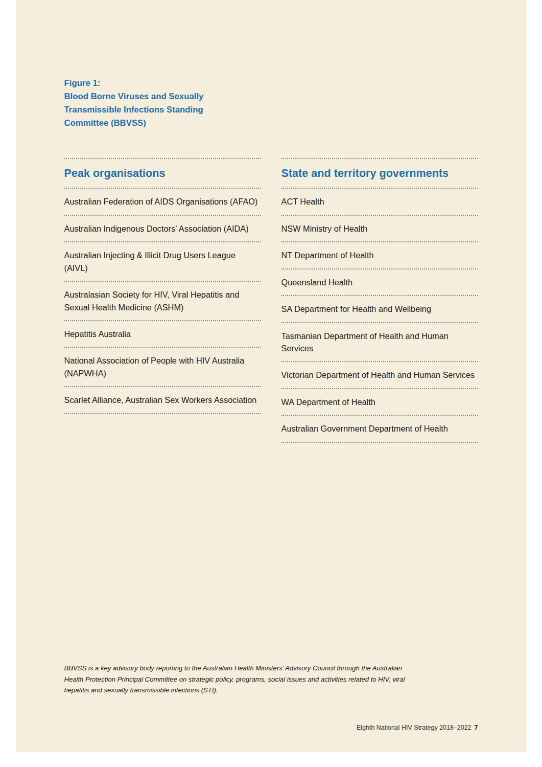Figure 1:
Blood Borne Viruses and Sexually
Transmissible Infections Standing
Committee (BBVSS)
Peak organisations
Australian Federation of AIDS Organisations (AFAO)
Australian Indigenous Doctors’ Association (AIDA)
Australian Injecting & Illicit Drug Users League (AIVL)
Australasian Society for HIV, Viral Hepatitis and Sexual Health Medicine (ASHM)
Hepatitis Australia
National Association of People with HIV Australia (NAPWHA)
Scarlet Alliance, Australian Sex Workers Association
State and territory governments
ACT Health
NSW Ministry of Health
NT Department of Health
Queensland Health
SA Department for Health and Wellbeing
Tasmanian Department of Health and Human Services
Victorian Department of Health and Human Services
WA Department of Health
Australian Government Department of Health
BBVSS is a key advisory body reporting to the Australian Health Ministers’ Advisory Council through the Australian Health Protection Principal Committee on strategic policy, programs, social issues and activities related to HIV, viral hepatitis and sexually transmissible infections (STI).
Eighth National HIV Strategy 2018–20227